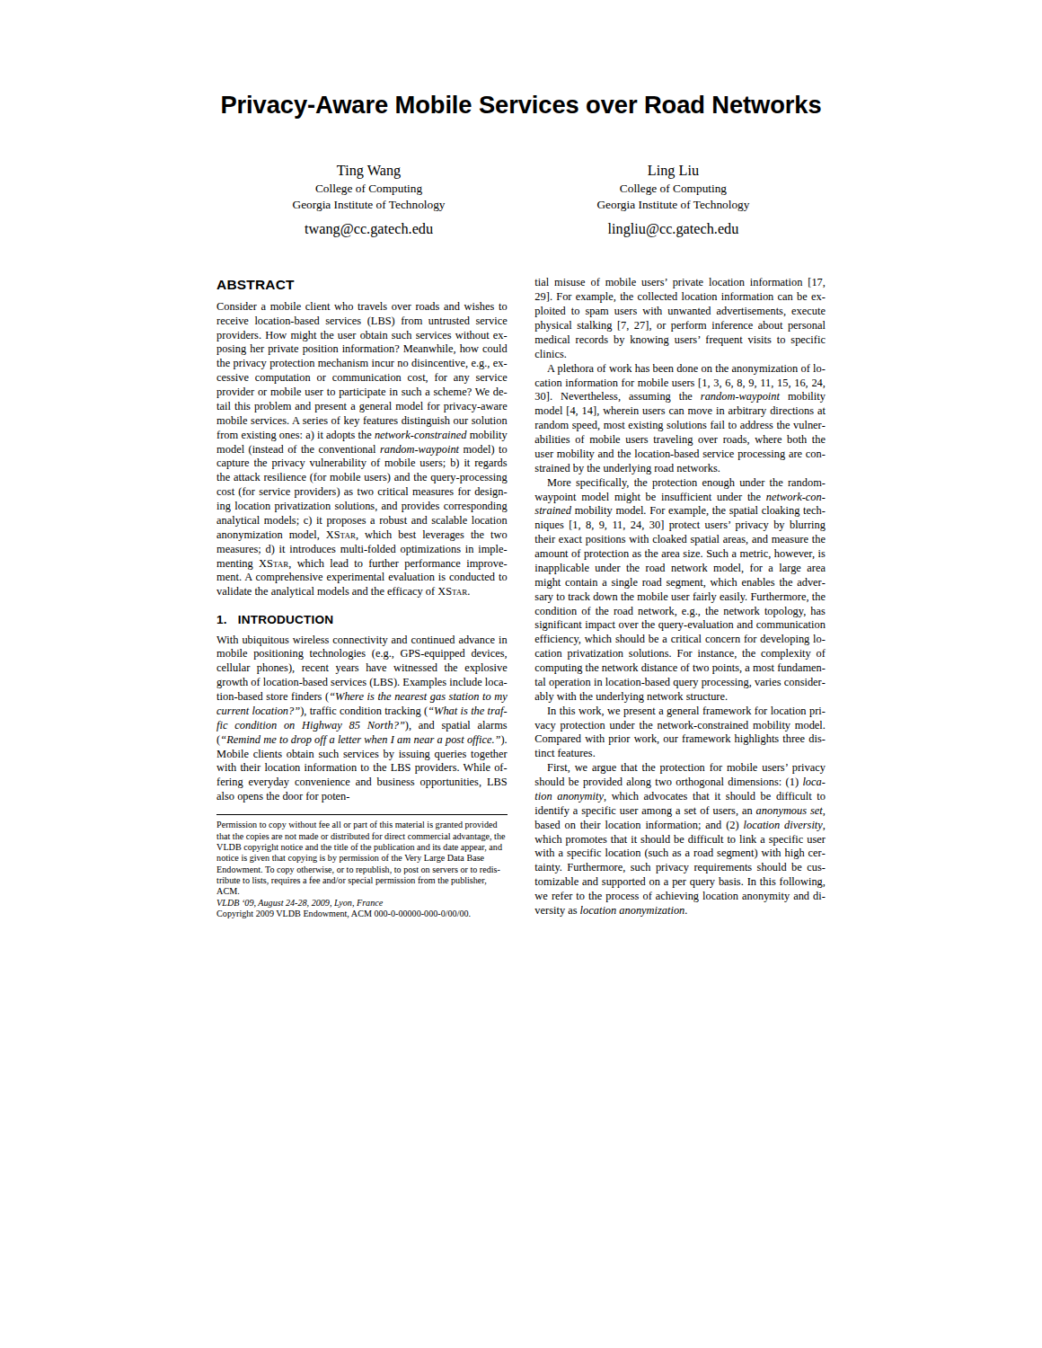Privacy-Aware Mobile Services over Road Networks
| Ting Wang College of Computing Georgia Institute of Technology twang@cc.gatech.edu | Ling Liu College of Computing Georgia Institute of Technology lingliu@cc.gatech.edu |
ABSTRACT
Consider a mobile client who travels over roads and wishes to receive location-based services (LBS) from untrusted service providers. How might the user obtain such services without exposing her private position information? Meanwhile, how could the privacy protection mechanism incur no disincentive, e.g., excessive computation or communication cost, for any service provider or mobile user to participate in such a scheme? We detail this problem and present a general model for privacy-aware mobile services. A series of key features distinguish our solution from existing ones: a) it adopts the network-constrained mobility model (instead of the conventional random-waypoint model) to capture the privacy vulnerability of mobile users; b) it regards the attack resilience (for mobile users) and the query-processing cost (for service providers) as two critical measures for designing location privatization solutions, and provides corresponding analytical models; c) it proposes a robust and scalable location anonymization model, XStar, which best leverages the two measures; d) it introduces multi-folded optimizations in implementing XStar, which lead to further performance improvement. A comprehensive experimental evaluation is conducted to validate the analytical models and the efficacy of XStar.
1. INTRODUCTION
With ubiquitous wireless connectivity and continued advance in mobile positioning technologies (e.g., GPS-equipped devices, cellular phones), recent years have witnessed the explosive growth of location-based services (LBS). Examples include location-based store finders (“Where is the nearest gas station to my current location?”), traffic condition tracking (“What is the traffic condition on Highway 85 North?”), and spatial alarms (“Remind me to drop off a letter when I am near a post office.”). Mobile clients obtain such services by issuing queries together with their location information to the LBS providers. While offering everyday convenience and business opportunities, LBS also opens the door for poten-
Permission to copy without fee all or part of this material is granted provided that the copies are not made or distributed for direct commercial advantage, the VLDB copyright notice and the title of the publication and its date appear, and notice is given that copying is by permission of the Very Large Data Base Endowment. To copy otherwise, or to republish, to post on servers or to redistribute to lists, requires a fee and/or special permission from the publisher, ACM.
VLDB ‘09, August 24-28, 2009, Lyon, France
Copyright 2009 VLDB Endowment, ACM 000-0-00000-000-0/00/00.
tial misuse of mobile users’ private location information [17, 29]. For example, the collected location information can be exploited to spam users with unwanted advertisements, execute physical stalking [7, 27], or perform inference about personal medical records by knowing users’ frequent visits to specific clinics.
A plethora of work has been done on the anonymization of location information for mobile users [1, 3, 6, 8, 9, 11, 15, 16, 24, 30]. Nevertheless, assuming the random-waypoint mobility model [4, 14], wherein users can move in arbitrary directions at random speed, most existing solutions fail to address the vulnerabilities of mobile users traveling over roads, where both the user mobility and the location-based service processing are constrained by the underlying road networks.
More specifically, the protection enough under the random-waypoint model might be insufficient under the network-constrained mobility model. For example, the spatial cloaking techniques [1, 8, 9, 11, 24, 30] protect users’ privacy by blurring their exact positions with cloaked spatial areas, and measure the amount of protection as the area size. Such a metric, however, is inapplicable under the road network model, for a large area might contain a single road segment, which enables the adversary to track down the mobile user fairly easily. Furthermore, the condition of the road network, e.g., the network topology, has significant impact over the query-evaluation and communication efficiency, which should be a critical concern for developing location privatization solutions. For instance, the complexity of computing the network distance of two points, a most fundamental operation in location-based query processing, varies considerably with the underlying network structure.
In this work, we present a general framework for location privacy protection under the network-constrained mobility model. Compared with prior work, our framework highlights three distinct features.
First, we argue that the protection for mobile users’ privacy should be provided along two orthogonal dimensions: (1) location anonymity, which advocates that it should be difficult to identify a specific user among a set of users, an anonymous set, based on their location information; and (2) location diversity, which promotes that it should be difficult to link a specific user with a specific location (such as a road segment) with high certainty. Furthermore, such privacy requirements should be customizable and supported on a per query basis. In this following, we refer to the process of achieving location anonymity and diversity as location anonymization.